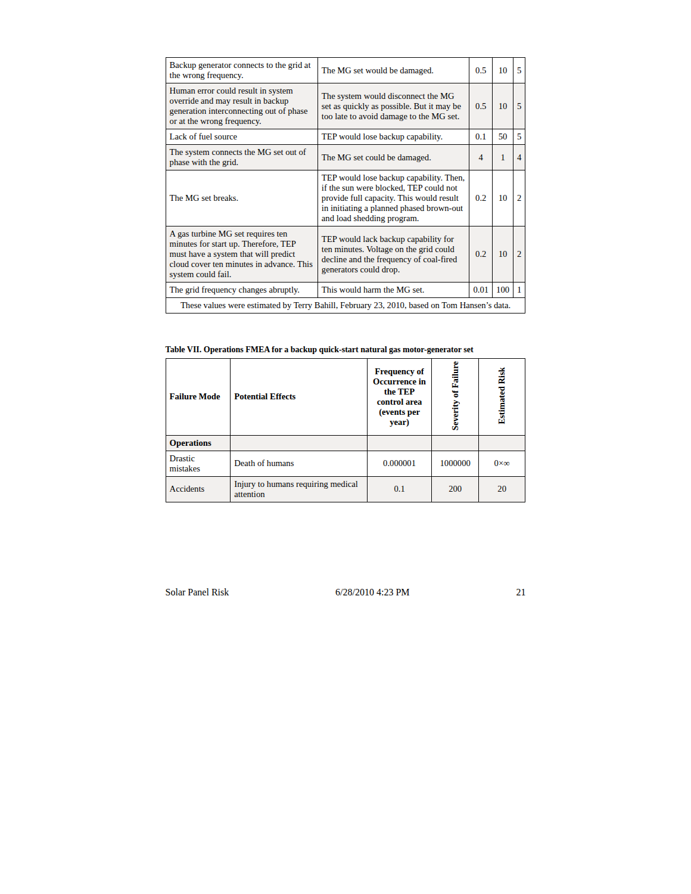| Backup generator connects to the grid at the wrong frequency. | The MG set would be damaged. | 0.5 | 10 | 5 |
| Human error could result in system override and may result in backup generation interconnecting out of phase or at the wrong frequency. | The system would disconnect the MG set as quickly as possible. But it may be too late to avoid damage to the MG set. | 0.5 | 10 | 5 |
| Lack of fuel source | TEP would lose backup capability. | 0.1 | 50 | 5 |
| The system connects the MG set out of phase with the grid. | The MG set could be damaged. | 4 | 1 | 4 |
| The MG set breaks. | TEP would lose backup capability. Then, if the sun were blocked, TEP could not provide full capacity. This would result in initiating a planned phased brown-out and load shedding program. | 0.2 | 10 | 2 |
| A gas turbine MG set requires ten minutes for start up. Therefore, TEP must have a system that will predict cloud cover ten minutes in advance. This system could fail. | TEP would lack backup capability for ten minutes. Voltage on the grid could decline and the frequency of coal-fired generators could drop. | 0.2 | 10 | 2 |
| The grid frequency changes abruptly. | This would harm the MG set. | 0.01 | 100 | 1 |
| These values were estimated by Terry Bahill, February 23, 2010, based on Tom Hansen’s data. |
Table VII. Operations FMEA for a backup quick-start natural gas motor-generator set
| Failure Mode | Potential Effects | Frequency of Occurrence in the TEP control area (events per year) | Severity of Failure | Estimated Risk |
| --- | --- | --- | --- | --- |
| Operations | | | | |
| Drastic mistakes | Death of humans | 0.000001 | 1000000 | 0×∞ |
| Accidents | Injury to humans requiring medical attention | 0.1 | 200 | 20 |
Solar Panel Risk 6/28/2010 4:23 PM 21